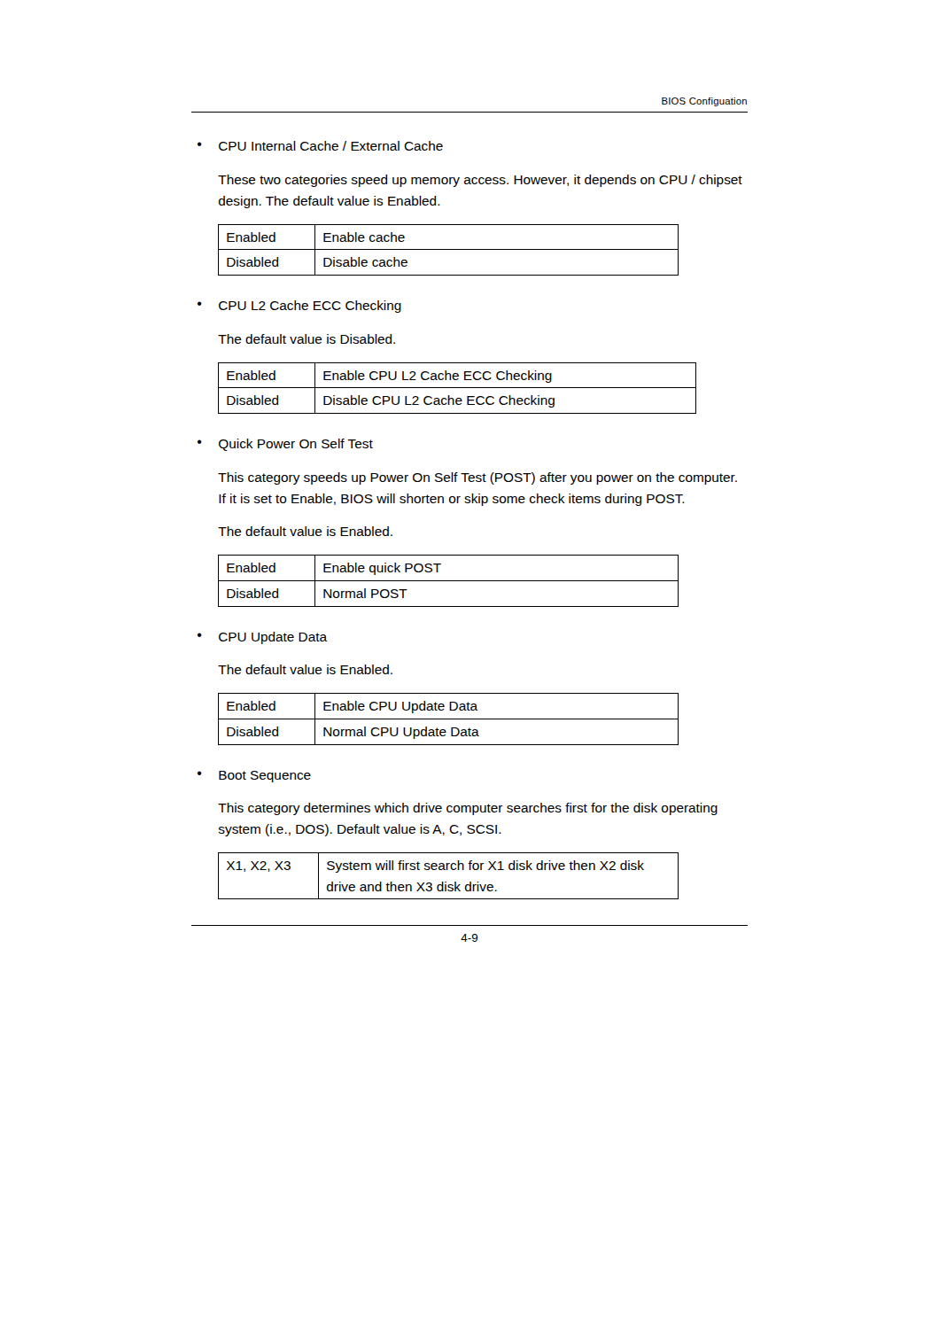BIOS Configuation
CPU Internal Cache / External Cache
These two categories speed up memory access. However, it depends on CPU / chipset design. The default value is Enabled.
| Enabled | Enable cache |
| Disabled | Disable cache |
CPU L2 Cache ECC Checking
The default value is Disabled.
| Enabled | Enable CPU L2 Cache ECC Checking |
| Disabled | Disable CPU L2 Cache ECC Checking |
Quick Power On Self Test
This category speeds up Power On Self Test (POST) after you power on the computer. If it is set to Enable, BIOS will shorten or skip some check items during POST.
The default value is Enabled.
| Enabled | Enable quick POST |
| Disabled | Normal POST |
CPU Update Data
The default value is Enabled.
| Enabled | Enable CPU Update Data |
| Disabled | Normal CPU Update Data |
Boot Sequence
This category determines which drive computer searches first for the disk operating system (i.e., DOS). Default value is A, C, SCSI.
| X1, X2, X3 | System will first search for X1 disk drive then X2 disk drive and then X3 disk drive. |
4-9